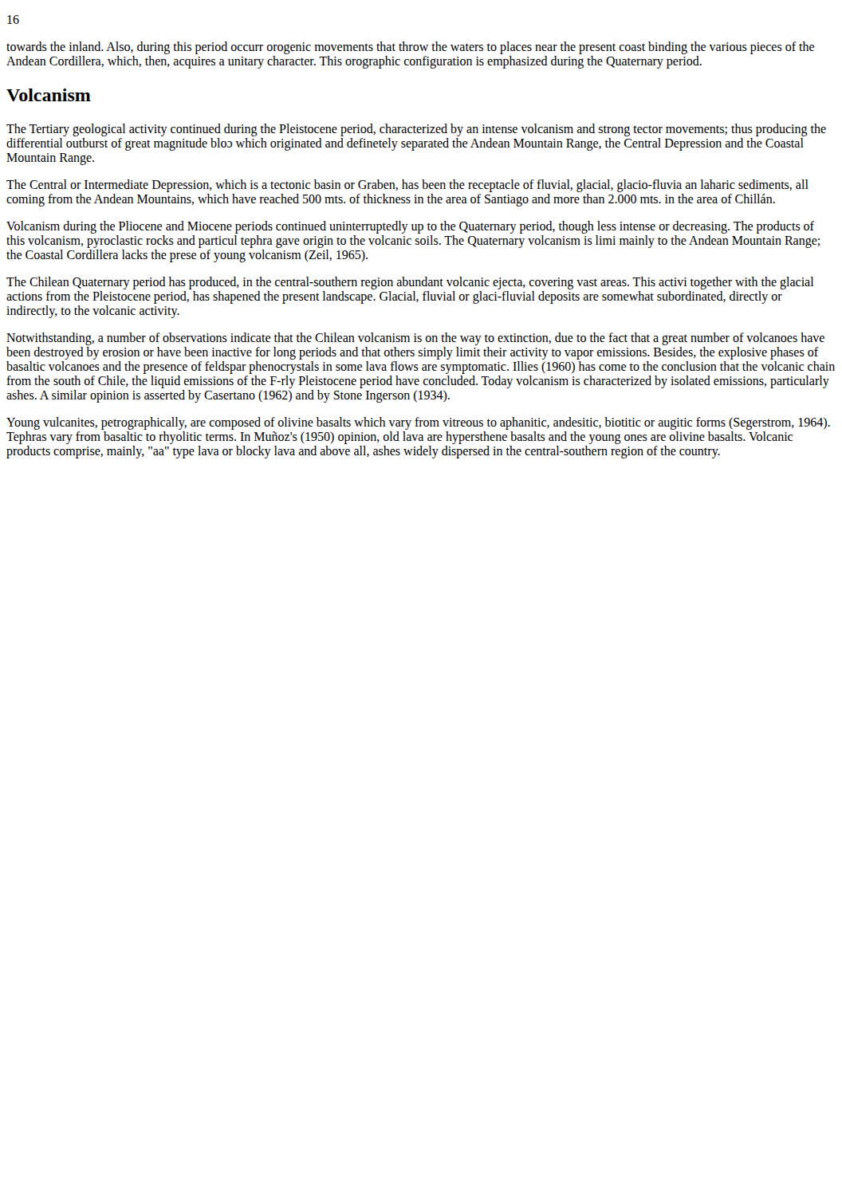16
towards the inland. Also, during this period occurr orogenic movements that throw the waters to places near the present coast binding the various pieces of the Andean Cordillera, which, then, acquires a unitary character. This orographic configuration is emphasized during the Quaternary period.
Volcanism
The Tertiary geological activity continued during the Pleistocene period, characterized by an intense volcanism and strong tector movements; thus producing the differential outburst of great magnitude bloɔ which originated and definetely separated the Andean Mountain Range, the Central Depression and the Coastal Mountain Range.
The Central or Intermediate Depression, which is a tectonic basin or Graben, has been the receptacle of fluvial, glacial, glacio-fluvia an laharic sediments, all coming from the Andean Mountains, which have reached 500 mts. of thickness in the area of Santiago and more than 2.000 mts. in the area of Chillán.
Volcanism during the Pliocene and Miocene periods continued uninterruptedly up to the Quaternary period, though less intense or decreasing. The products of this volcanism, pyroclastic rocks and particul tephra gave origin to the volcanic soils. The Quaternary volcanism is limi mainly to the Andean Mountain Range; the Coastal Cordillera lacks the prese of young volcanism (Zeil, 1965).
The Chilean Quaternary period has produced, in the central-southern region abundant volcanic ejecta, covering vast areas. This activi together with the glacial actions from the Pleistocene period, has shapened the present landscape. Glacial, fluvial or glaci-fluvial deposits are somewhat subordinated, directly or indirectly, to the volcanic activity.
Notwithstanding, a number of observations indicate that the Chilean volcanism is on the way to extinction, due to the fact that a great number of volcanoes have been destroyed by erosion or have been inactive for long periods and that others simply limit their activity to vapor emissions. Besides, the explosive phases of basaltic volcanoes and the presence of feldspar phenocrystals in some lava flows are symptomatic. Illies (1960) has come to the conclusion that the volcanic chain from the south of Chile, the liquid emissions of the F‑rly Pleistocene period have concluded. Today volcanism is characterized by isolated emissions, particularly ashes. A similar opinion is asserted by Casertano (1962) and by Stone Ingerson (1934).
Young vulcanites, petrographically, are composed of olivine basalts which vary from vitreous to aphanitic, andesitic, biotitic or augitic forms (Segerstrom, 1964). Tephras vary from basaltic to rhyolitic terms. In Muñoz's (1950) opinion, old lava are hypersthene basalts and the young ones are olivine basalts. Volcanic products comprise, mainly, "aa" type lava or blocky lava and above all, ashes widely dispersed in the central-southern region of the country.